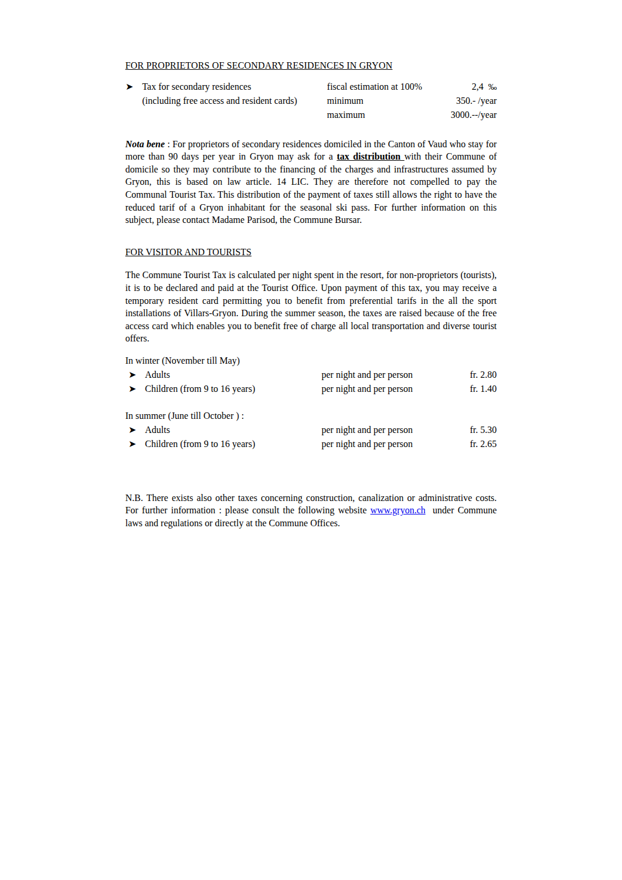FOR PROPRIETORS OF SECONDARY RESIDENCES IN GRYON
| ➤ | Tax for secondary residences | fiscal estimation at 100% | 2,4 ‰ |
| | (including free access and resident cards) | minimum | 350.- /year |
| | | maximum | 3000.--/year |
Nota bene : For proprietors of secondary residences domiciled in the Canton of Vaud who stay for more than 90 days per year in Gryon may ask for a tax distribution with their Commune of domicile so they may contribute to the financing of the charges and infrastructures assumed by Gryon, this is based on law article. 14 LIC. They are therefore not compelled to pay the Communal Tourist Tax. This distribution of the payment of taxes still allows the right to have the reduced tarif of a Gryon inhabitant for the seasonal ski pass. For further information on this subject, please contact Madame Parisod, the Commune Bursar.
FOR VISITOR AND TOURISTS
The Commune Tourist Tax is calculated per night spent in the resort, for non-proprietors (tourists), it is to be declared and paid at the Tourist Office. Upon payment of this tax, you may receive a temporary resident card permitting you to benefit from preferential tarifs in the all the sport installations of Villars-Gryon. During the summer season, the taxes are raised because of the free access card which enables you to benefit free of charge all local transportation and diverse tourist offers.
In winter (November till May)
| ➤ | Adults | per night and per person | fr. 2.80 |
| ➤ | Children (from 9 to 16 years) | per night and per person | fr. 1.40 |
In summer (June till October ) :
| ➤ | Adults | per night and per person | fr. 5.30 |
| ➤ | Children (from 9 to 16 years) | per night and per person | fr. 2.65 |
N.B. There exists also other taxes concerning construction, canalization or administrative costs. For further information : please consult the following website www.gryon.ch under Commune laws and regulations or directly at the Commune Offices.